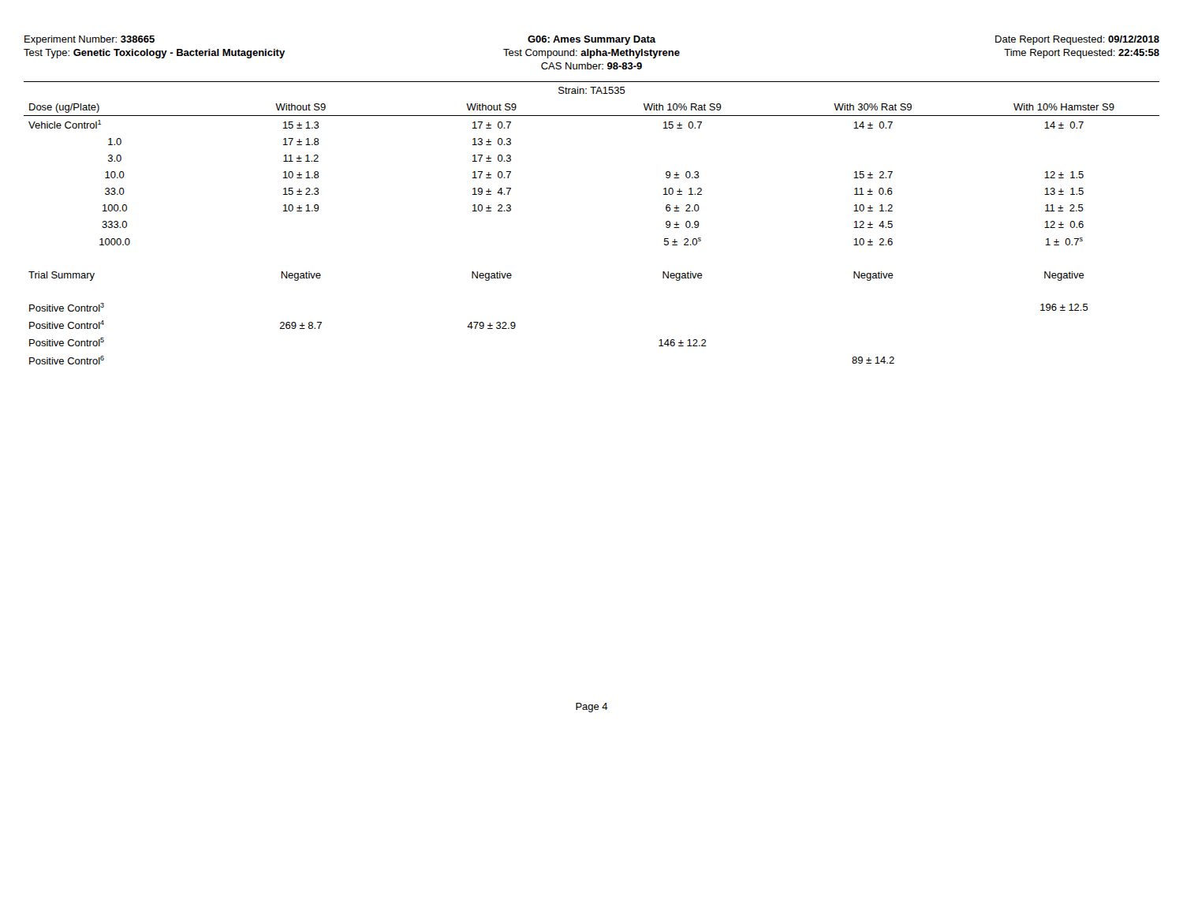Experiment Number: 338665
Test Type: Genetic Toxicology - Bacterial Mutagenicity
G06: Ames Summary Data
Test Compound: alpha-Methylstyrene
CAS Number: 98-83-9
Date Report Requested: 09/12/2018
Time Report Requested: 22:45:58
| Strain: TA1535 |
| Dose (ug/Plate) | Without S9 | Without S9 | With 10% Rat S9 | With 30% Rat S9 | With 10% Hamster S9 |
| Vehicle Control 1 | 15 ± 1.3 | 17 ± 0.7 | 15 ± 0.7 | 14 ± 0.7 | 14 ± 0.7 |
| 1.0 | 17 ± 1.8 | 13 ± 0.3 | | | |
| 3.0 | 11 ± 1.2 | 17 ± 0.3 | | | |
| 10.0 | 10 ± 1.8 | 17 ± 0.7 | 9 ± 0.3 | 15 ± 2.7 | 12 ± 1.5 |
| 33.0 | 15 ± 2.3 | 19 ± 4.7 | 10 ± 1.2 | 11 ± 0.6 | 13 ± 1.5 |
| 100.0 | 10 ± 1.9 | 10 ± 2.3 | 6 ± 2.0 | 10 ± 1.2 | 11 ± 2.5 |
| 333.0 | | | 9 ± 0.9 | 12 ± 4.5 | 12 ± 0.6 |
| 1000.0 | | | 5 ± 2.0 s | 10 ± 2.6 | 1 ± 0.7 s |
| Trial Summary | Negative | Negative | Negative | Negative | Negative |
| Positive Control 3 | | | | | 196 ± 12.5 |
| Positive Control 4 | 269 ± 8.7 | 479 ± 32.9 | | | |
| Positive Control 5 | | | 146 ± 12.2 | | |
| Positive Control 6 | | | | 89 ± 14.2 | |
Page 4